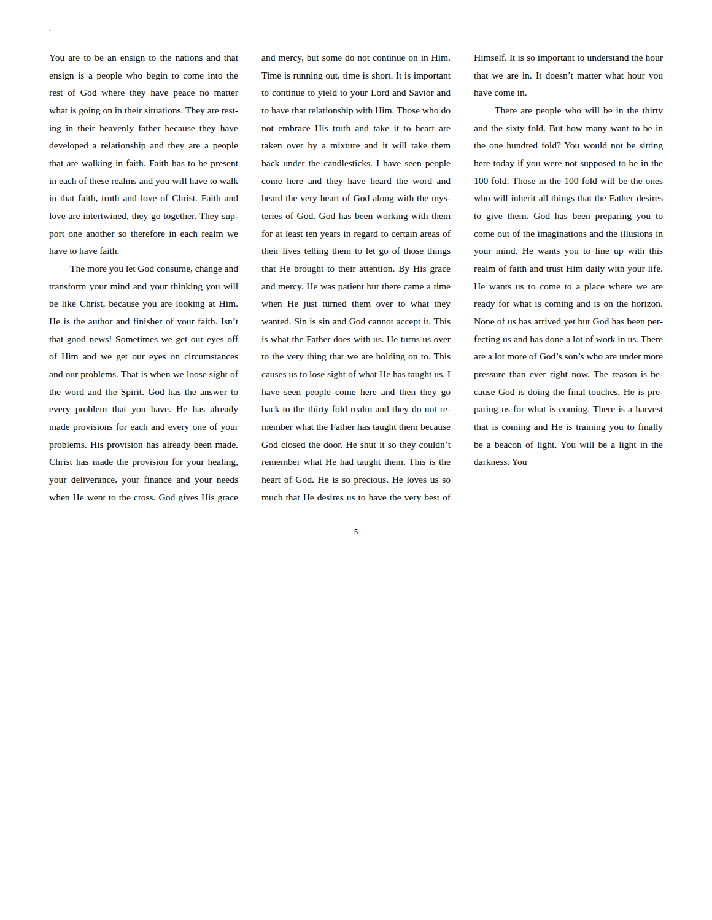.
You are to be an ensign to the nations and that ensign is a people who begin to come into the rest of God where they have peace no matter what is going on in their situations. They are resting in their heavenly father because they have developed a relationship and they are a people that are walking in faith. Faith has to be present in each of these realms and you will have to walk in that faith, truth and love of Christ. Faith and love are intertwined, they go together. They support one another so therefore in each realm we have to have faith.
The more you let God consume, change and transform your mind and your thinking you will be like Christ, because you are looking at Him. He is the author and finisher of your faith. Isn’t that good news! Sometimes we get our eyes off of Him and we get our eyes on circumstances and our problems. That is when we loose sight of the word and the Spirit. God has the answer to every problem that you have. He has already made provisions for each and every one of your problems. His provision has already been made. Christ has made the provision for your healing, your deliverance, your finance and your needs when He went to the cross. God gives His grace and mercy, but some do not continue on in Him. Time is running out, time is short. It is important to continue to yield to your Lord and Savior and to have that relationship with Him. Those who do not embrace His truth and take it to heart are taken over by a mixture and it will take them back under the candlesticks. I have seen people come here and they have heard the word and heard the very heart of God along with the mysteries of God. God has been working with them for at least ten years in regard to certain areas of their lives telling them to let go of those things that He brought to their attention. By His grace and mercy. He was patient but there came a time when He just turned them over to what they wanted. Sin is sin and God cannot accept it. This is what the Father does with us. He turns us over to the very thing that we are holding on to. This causes us to lose sight of what He has taught us. I have seen people come here and then they go back to the thirty fold realm and they do not remember what the Father has taught them because God closed the door. He shut it so they couldn’t remember what He had taught them. This is the heart of God. He is so precious. He loves us so much that He desires us to have the very best of Himself. It is so important to understand the hour that we are in. It doesn’t matter what hour you have come in.
There are people who will be in the thirty and the sixty fold. But how many want to be in the one hundred fold? You would not be sitting here today if you were not supposed to be in the 100 fold. Those in the 100 fold will be the ones who will inherit all things that the Father desires to give them. God has been preparing you to come out of the imaginations and the illusions in your mind. He wants you to line up with this realm of faith and trust Him daily with your life. He wants us to come to a place where we are ready for what is coming and is on the horizon. None of us has arrived yet but God has been perfecting us and has done a lot of work in us. There are a lot more of God’s son’s who are under more pressure than ever right now. The reason is because God is doing the final touches. He is preparing us for what is coming. There is a harvest that is coming and He is training you to finally be a beacon of light. You will be a light in the darkness. You
5